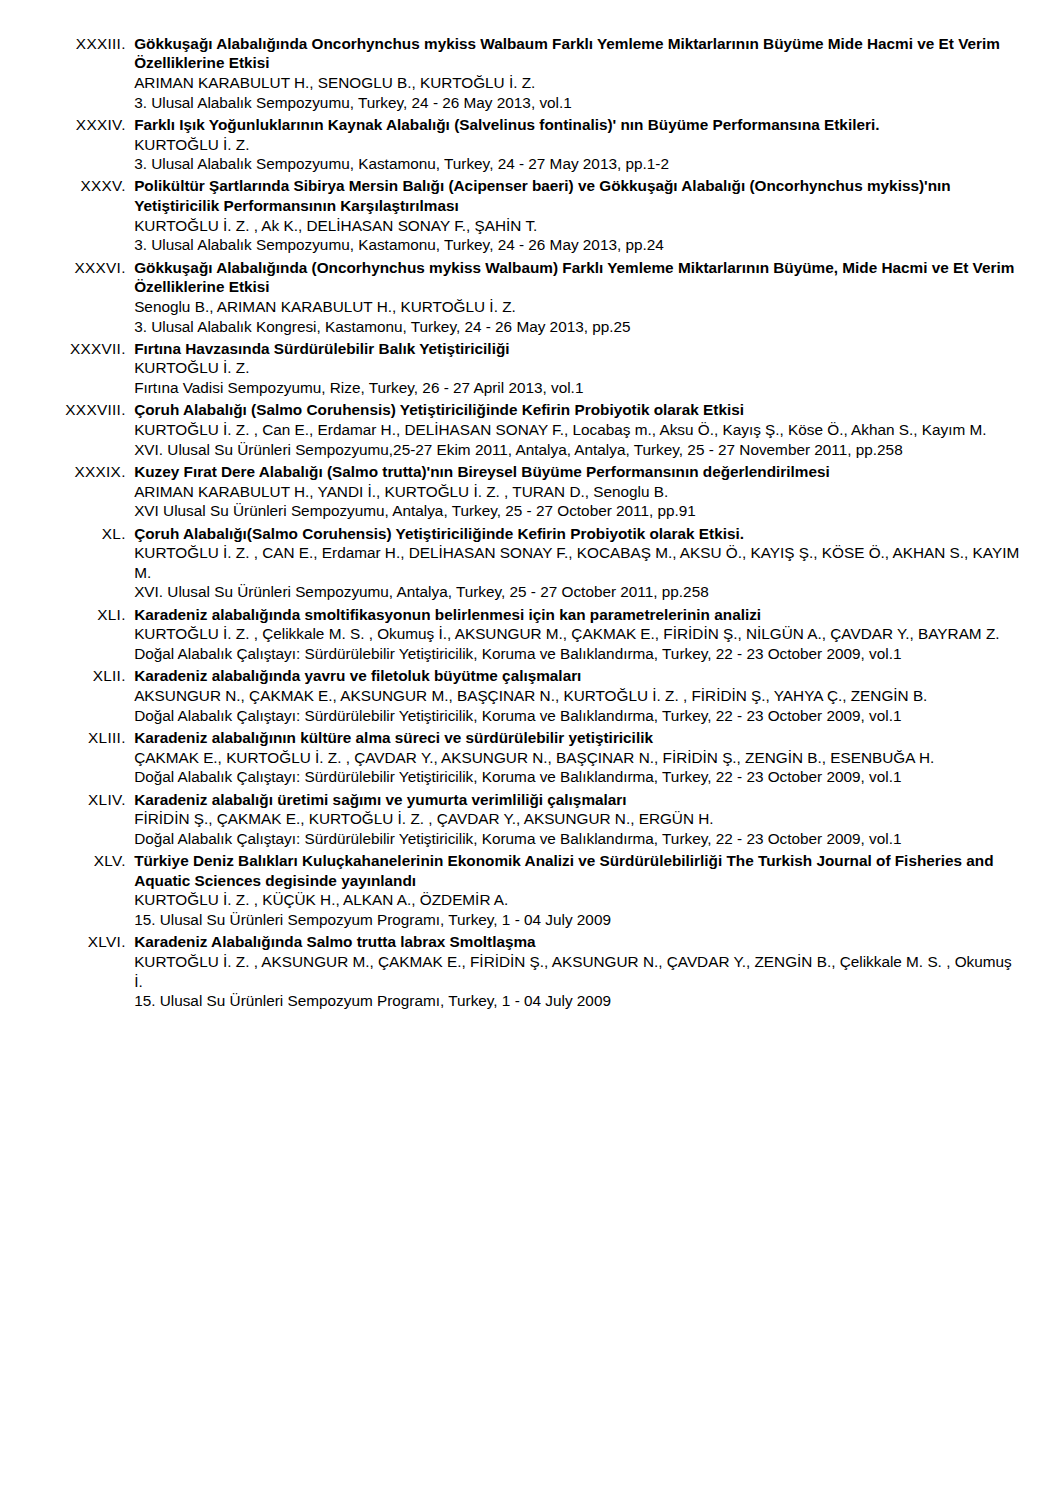XXXIII.
Gökkuşağı Alabalığında Oncorhynchus mykiss Walbaum Farklı Yemleme Miktarlarının Büyüme Mide Hacmi ve Et Verim Özelliklerine Etkisi
ARIMAN KARABULUT H., SENOGLU B., KURTOĞLU İ. Z.
3. Ulusal Alabalık Sempozyumu, Turkey, 24 - 26 May 2013, vol.1
XXXIV.
Farklı Işık Yoğunluklarının Kaynak Alabalığı (Salvelinus fontinalis)' nın Büyüme Performansına Etkileri.
KURTOĞLU İ. Z.
3. Ulusal Alabalık Sempozyumu, Kastamonu, Turkey, 24 - 27 May 2013, pp.1-2
XXXV.
Polikültür Şartlarında Sibirya Mersin Balığı (Acipenser baeri) ve Gökkuşağı Alabalığı (Oncorhynchus mykiss)'nın Yetiştiricilik Performansının Karşılaştırılması
KURTOĞLU İ. Z. , Ak K., DELİHASAN SONAY F., ŞAHİN T.
3. Ulusal Alabalık Sempozyumu, Kastamonu, Turkey, 24 - 26 May 2013, pp.24
XXXVI.
Gökkuşağı Alabalığında (Oncorhynchus mykiss Walbaum) Farklı Yemleme Miktarlarının Büyüme, Mide Hacmi ve Et Verim Özelliklerine Etkisi
Senoglu B., ARIMAN KARABULUT H., KURTOĞLU İ. Z.
3. Ulusal Alabalık Kongresi, Kastamonu, Turkey, 24 - 26 May 2013, pp.25
XXXVII.
Fırtına Havzasında Sürdürülebilir Balık Yetiştiriciliği
KURTOĞLU İ. Z.
Fırtına Vadisi Sempozyumu, Rize, Turkey, 26 - 27 April 2013, vol.1
XXXVIII.
Çoruh Alabalığı (Salmo Coruhensis) Yetiştiriciliğinde Kefirin Probiyotik olarak Etkisi
KURTOĞLU İ. Z. , Can E., Erdamar H., DELİHASAN SONAY F., Locabaş m., Aksu Ö., Kayış Ş., Köse Ö., Akhan S., Kayım M.
XVI. Ulusal Su Ürünleri Sempozyumu,25-27 Ekim 2011, Antalya, Antalya, Turkey, 25 - 27 November 2011, pp.258
XXXIX.
Kuzey Fırat Dere Alabalığı (Salmo trutta)'nın Bireysel Büyüme Performansının değerlendirilmesi
ARIMAN KARABULUT H., YANDI İ., KURTOĞLU İ. Z. , TURAN D., Senoglu B.
XVI Ulusal Su Ürünleri Sempozyumu, Antalya, Turkey, 25 - 27 October 2011, pp.91
XL.
Çoruh Alabalığı(Salmo Coruhensis) Yetiştiriciliğinde Kefirin Probiyotik olarak Etkisi.
KURTOĞLU İ. Z. , CAN E., Erdamar H., DELİHASAN SONAY F., KOCABAŞ M., AKSU Ö., KAYIŞ Ş., KÖSE Ö., AKHAN S., KAYIM M.
XVI. Ulusal Su Ürünleri Sempozyumu, Antalya, Turkey, 25 - 27 October 2011, pp.258
XLI.
Karadeniz alabalığında smoltifikasyonun belirlenmesi için kan parametrelerinin analizi
KURTOĞLU İ. Z. , Çelikkale M. S. , Okumuş İ., AKSUNGUR M., ÇAKMAK E., FİRİDİN Ş., NİLGÜN A., ÇAVDAR Y., BAYRAM Z.
Doğal Alabalık Çalıştayı: Sürdürülebilir Yetiştiricilik, Koruma ve Balıklandırma, Turkey, 22 - 23 October 2009, vol.1
XLII.
Karadeniz alabalığında yavru ve filetoluk büyütme çalışmaları
AKSUNGUR N., ÇAKMAK E., AKSUNGUR M., BAŞÇINAR N., KURTOĞLU İ. Z. , FİRİDİN Ş., YAHYA Ç., ZENGİN B.
Doğal Alabalık Çalıştayı: Sürdürülebilir Yetiştiricilik, Koruma ve Balıklandırma, Turkey, 22 - 23 October 2009, vol.1
XLIII.
Karadeniz alabalığının kültüre alma süreci ve sürdürülebilir yetiştiricilik
ÇAKMAK E., KURTOĞLU İ. Z. , ÇAVDAR Y., AKSUNGUR N., BAŞÇINAR N., FİRİDİN Ş., ZENGİN B., ESENBUĞA H.
Doğal Alabalık Çalıştayı: Sürdürülebilir Yetiştiricilik, Koruma ve Balıklandırma, Turkey, 22 - 23 October 2009, vol.1
XLIV.
Karadeniz alabalığı üretimi sağımı ve yumurta verimliliği çalışmaları
FİRİDİN Ş., ÇAKMAK E., KURTOĞLU İ. Z. , ÇAVDAR Y., AKSUNGUR N., ERGÜN H.
Doğal Alabalık Çalıştayı: Sürdürülebilir Yetiştiricilik, Koruma ve Balıklandırma, Turkey, 22 - 23 October 2009, vol.1
XLV.
Türkiye Deniz Balıkları Kuluçkahanelerinin Ekonomik Analizi ve Sürdürülebilirliği The Turkish Journal of Fisheries and Aquatic Sciences degisinde yayınlandı
KURTOĞLU İ. Z. , KÜÇÜK H., ALKAN A., ÖZDEMİR A.
15. Ulusal Su Ürünleri Sempozyum Programı, Turkey, 1 - 04 July 2009
XLVI.
Karadeniz Alabalığında Salmo trutta labrax Smoltlaşma
KURTOĞLU İ. Z. , AKSUNGUR M., ÇAKMAK E., FİRİDİN Ş., AKSUNGUR N., ÇAVDAR Y., ZENGİN B., Çelikkale M. S. , Okumuş İ.
15. Ulusal Su Ürünleri Sempozyum Programı, Turkey, 1 - 04 July 2009